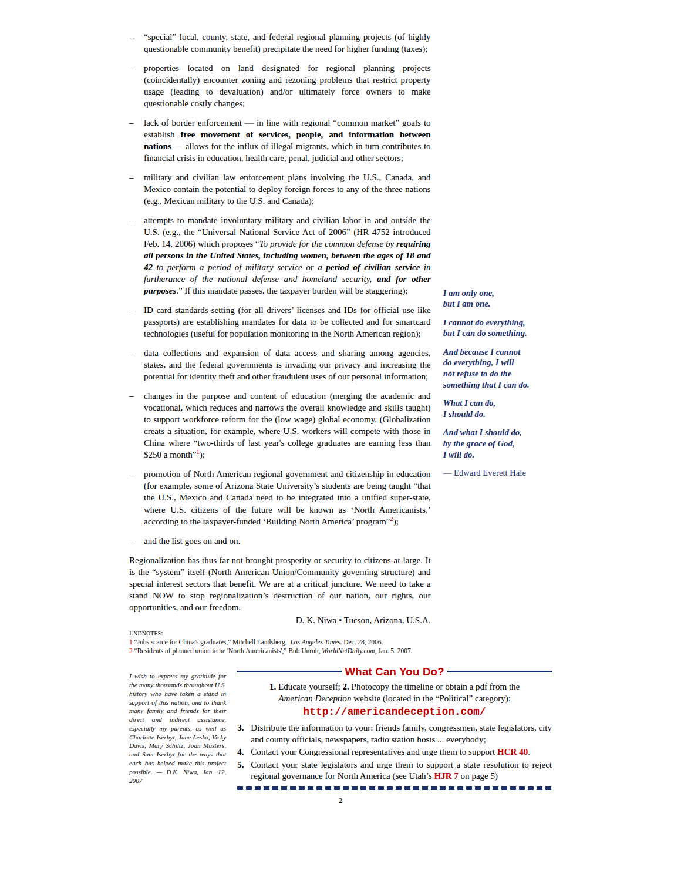--“special” local, county, state, and federal regional planning projects (of highly questionable community benefit) precipitate the need for higher funding (taxes);
–properties located on land designated for regional planning projects (coincidentally) encounter zoning and rezoning problems that restrict property usage (leading to devaluation) and/or ultimately force owners to make questionable costly changes;
–lack of border enforcement — in line with regional “common market” goals to establish free movement of services, people, and information between nations — allows for the influx of illegal migrants, which in turn contributes to financial crisis in education, health care, penal, judicial and other sectors;
–military and civilian law enforcement plans involving the U.S., Canada, and Mexico contain the potential to deploy foreign forces to any of the three nations (e.g., Mexican military to the U.S. and Canada);
–attempts to mandate involuntary military and civilian labor in and outside the U.S. (e.g., the “Universal National Service Act of 2006” (HR 4752 introduced Feb. 14, 2006) which proposes “To provide for the common defense by requiring all persons in the United States, including women, between the ages of 18 and 42 to perform a period of military service or a period of civilian service in furtherance of the national defense and homeland security, and for other purposes.” If this mandate passes, the taxpayer burden will be staggering);
–ID card standards-setting (for all drivers’ licenses and IDs for official use like passports) are establishing mandates for data to be collected and for smartcard technologies (useful for population monitoring in the North American region);
–data collections and expansion of data access and sharing among agencies, states, and the federal governments is invading our privacy and increasing the potential for identity theft and other fraudulent uses of our personal information;
–changes in the purpose and content of education (merging the academic and vocational, which reduces and narrows the overall knowledge and skills taught) to support workforce reform for the (low wage) global economy. (Globalization creats a situation, for example, where U.S. workers will compete with those in China where “two-thirds of last year's college graduates are earning less than $250 a month”1);
–promotion of North American regional government and citizenship in education (for example, some of Arizona State University’s students are being taught “that the U.S., Mexico and Canada need to be integrated into a unified super-state, where U.S. citizens of the future will be known as ‘North Americanists,’ according to the taxpayer-funded ‘Building North America’ program”2);
–and the list goes on and on.
Regionalization has thus far not brought prosperity or security to citizens-at-large. It is the “system” itself (North American Union/Community governing structure) and special interest sectors that benefit. We are at a critical juncture. We need to take a stand NOW to stop regionalization’s destruction of our nation, our rights, our opportunities, and our freedom.
D. K. Niwa • Tucson, Arizona, U.S.A.
ENDNOTES:
1 “Jobs scarce for China's graduates,” Mitchell Landsberg, Los Angeles Times. Dec. 28, 2006.
2 “Residents of planned union to be 'North Americanists',” Bob Unruh, WorldNetDaily.com, Jan. 5. 2007.
I am only one,
but I am one.
I cannot do everything,
but I can do something.
And because I cannot
do everything, I will
not refuse to do the
something that I can do.
What I can do,
I should do.
And what I should do,
by the grace of God,
I will do.
— Edward Everett Hale
I wish to express my gratitude for the many thousands throughout U.S. history who have taken a stand in support of this nation, and to thank many family and friends for their direct and indirect assistance, especially my parents, as well as Charlotte Iserbyt, Jane Lesko, Vicky Davis, Mary Schiltz, Joan Masters, and Sam Iserbyt for the ways that each has helped make this project possible. — D.K. Niwa, Jan. 12, 2007
What Can You Do?
1. Educate yourself; 2. Photocopy the timeline or obtain a pdf from the
American Deception website (located in the “Political” category):
http://americandeception.com/
3. Distribute the information to your: friends family, congressmen, state legislators, city and county officials, newspapers, radio station hosts ... everybody;
4. Contact your Congressional representatives and urge them to support HCR 40.
5. Contact your state legislators and urge them to support a state resolution to reject regional governance for North America (see Utah’s HJR 7 on page 5)
2